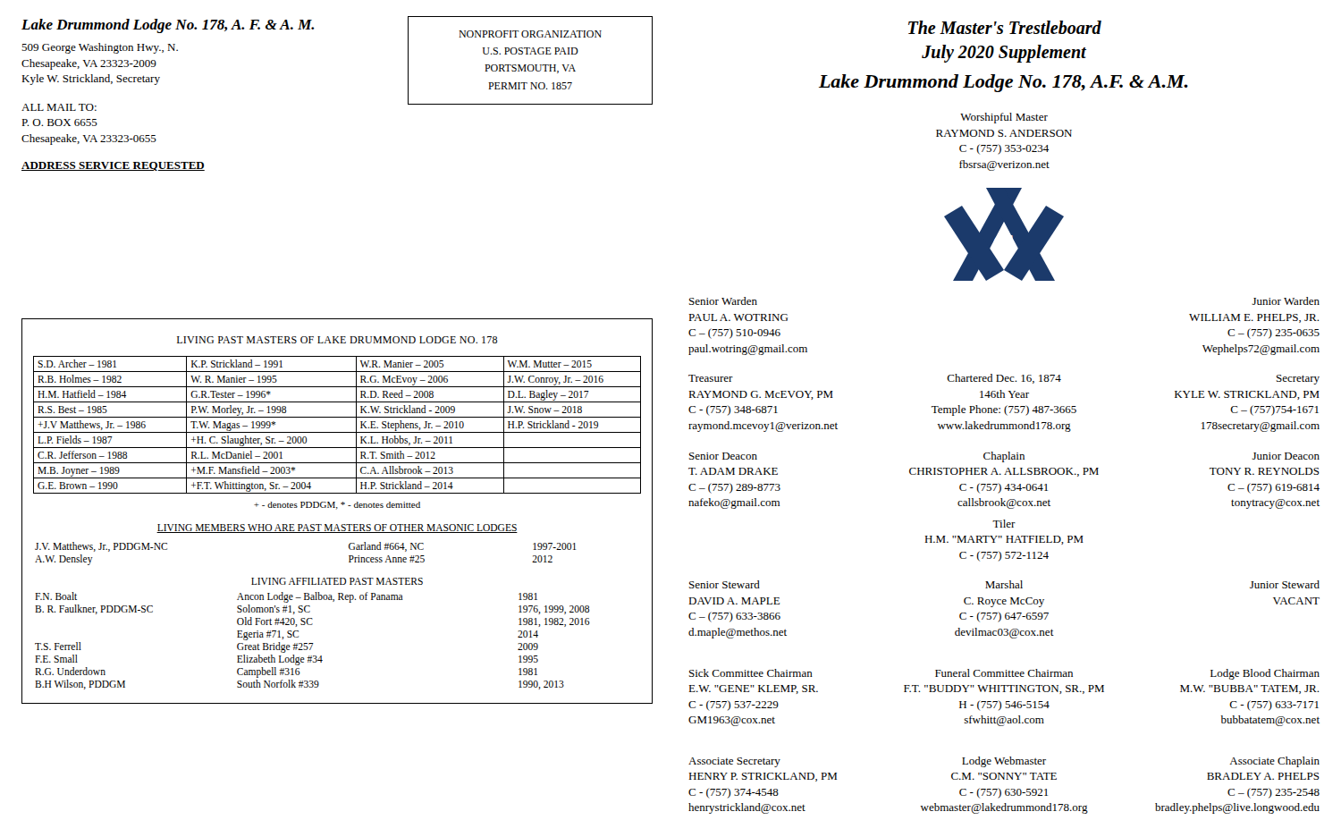Lake Drummond Lodge No. 178, A. F. & A. M.
509 George Washington Hwy., N.
Chesapeake, VA 23323-2009
Kyle W. Strickland, Secretary
ALL MAIL TO:
P. O. BOX 6655
Chesapeake, VA 23323-0655
ADDRESS SERVICE REQUESTED
NONPROFIT ORGANIZATION
U.S. POSTAGE PAID
PORTSMOUTH, VA
PERMIT NO. 1857
LIVING PAST MASTERS OF LAKE DRUMMOND LODGE NO. 178
| S.D. Archer – 1981 | K.P. Strickland – 1991 | W.R. Manier – 2005 | W.M. Mutter – 2015 |
| R.B. Holmes – 1982 | W. R. Manier – 1995 | R.G. McEvoy – 2006 | J.W. Conroy, Jr. – 2016 |
| H.M. Hatfield – 1984 | G.R.Tester – 1996* | R.D. Reed – 2008 | D.L. Bagley – 2017 |
| R.S. Best – 1985 | P.W. Morley, Jr. – 1998 | K.W. Strickland - 2009 | J.W. Snow – 2018 |
| +J.V Matthews, Jr. – 1986 | T.W. Magas – 1999* | K.E. Stephens, Jr. – 2010 | H.P. Strickland - 2019 |
| L.P. Fields – 1987 | +H. C. Slaughter, Sr. – 2000 | K.L. Hobbs, Jr. – 2011 | |
| C.R. Jefferson – 1988 | R.L. McDaniel – 2001 | R.T. Smith – 2012 | |
| M.B. Joyner – 1989 | +M.F. Mansfield – 2003* | C.A. Allsbrook – 2013 | |
| G.E. Brown – 1990 | +F.T. Whittington, Sr. – 2004 | H.P. Strickland – 2014 | |
+ - denotes PDDGM, * - denotes demitted
LIVING MEMBERS WHO ARE PAST MASTERS OF OTHER MASONIC LODGES
| J.V. Matthews, Jr., PDDGM-NC | Garland #664, NC | 1997-2001 |
| A.W. Densley | Princess Anne #25 | 2012 |
LIVING AFFILIATED PAST MASTERS
| F.N. Boalt | Ancon Lodge – Balboa, Rep. of Panama | 1981 |
| B. R. Faulkner, PDDGM-SC | Solomon's #1, SC | 1976, 1999, 2008 |
| | Old Fort #420, SC | 1981, 1982, 2016 |
| | Egeria #71, SC | 2014 |
| T.S. Ferrell | Great Bridge #257 | 2009 |
| F.E. Small | Elizabeth Lodge #34 | 1995 |
| R.G. Underdown | Campbell #316 | 1981 |
| B.H Wilson, PDDGM | South Norfolk #339 | 1990, 2013 |
The Master's Trestleboard
July 2020 Supplement
Lake Drummond Lodge No. 178, A.F. & A.M.
Worshipful Master
RAYMOND S. ANDERSON
C - (757) 353-0234
fbsrsa@verizon.net
G
Senior Warden
PAUL A. WOTRING
C – (757) 510-0946
paul.wotring@gmail.com
Junior Warden
WILLIAM E. PHELPS, JR.
C – (757) 235-0635
Wephelps72@gmail.com
Treasurer
RAYMOND G. McEVOY, PM
C - (757) 348-6871
raymond.mcevoy1@verizon.net
Chartered Dec. 16, 1874
146th Year
Temple Phone: (757) 487-3665
www.lakedrummond178.org
Secretary
KYLE W. STRICKLAND, PM
C – (757)754-1671
178secretary@gmail.com
Senior Deacon
T. ADAM DRAKE
C – (757) 289-8773
nafeko@gmail.com
Chaplain
CHRISTOPHER A. ALLSBROOK., PM
C - (757) 434-0641
callsbrook@cox.net
Junior Deacon
TONY R. REYNOLDS
C – (757) 619-6814
tonytracy@cox.net
Tiler
H.M. "MARTY" HATFIELD, PM
C - (757) 572-1124
Senior Steward
DAVID A. MAPLE
C – (757) 633-3866
d.maple@methos.net
Marshal
C. Royce McCoy
C - (757) 647-6597
devilmac03@cox.net
Junior Steward
VACANT
Sick Committee Chairman
E.W. "GENE" KLEMP, SR.
C - (757) 537-2229
GM1963@cox.net
Funeral Committee Chairman
F.T. "BUDDY" WHITTINGTON, SR., PM
H - (757) 546-5154
sfwhitt@aol.com
Lodge Blood Chairman
M.W. "BUBBA" TATEM, JR.
C - (757) 633-7171
bubbatatem@cox.net
Associate Secretary
HENRY P. STRICKLAND, PM
C - (757) 374-4548
henrystrickland@cox.net
Lodge Webmaster
C.M. "SONNY" TATE
C - (757) 630-5921
webmaster@lakedrummond178.org
Associate Chaplain
BRADLEY A. PHELPS
C – (757) 235-2548
bradley.phelps@live.longwood.edu